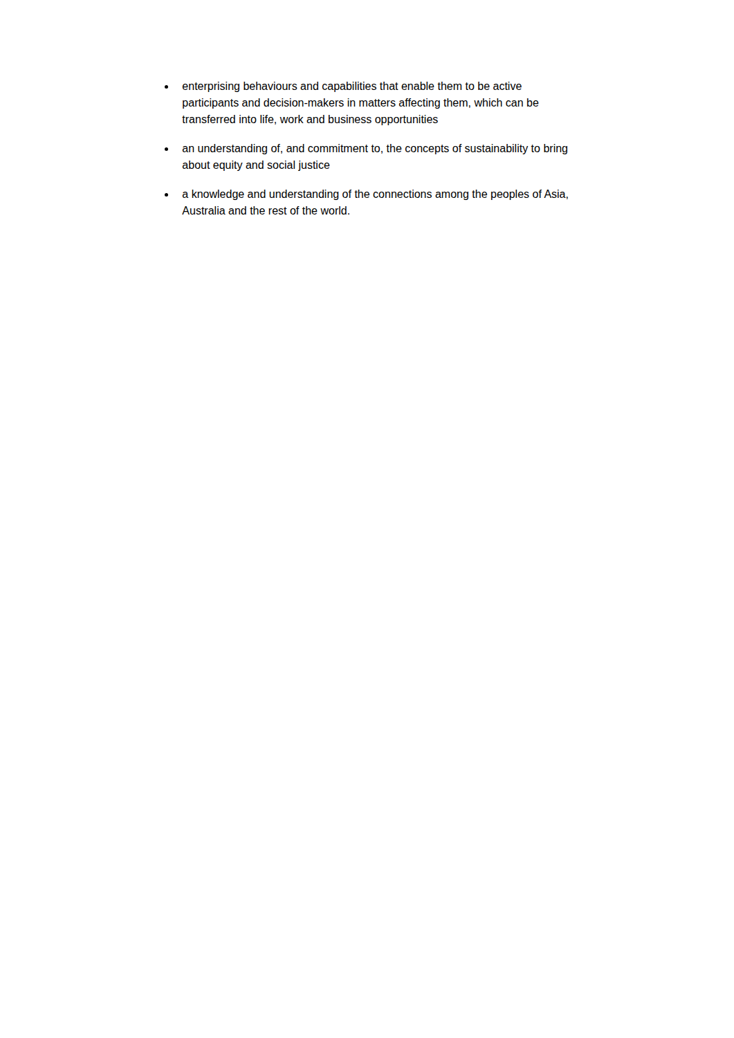enterprising behaviours and capabilities that enable them to be active participants and decision-makers in matters affecting them, which can be transferred into life, work and business opportunities
an understanding of, and commitment to, the concepts of sustainability to bring about equity and social justice
a knowledge and understanding of the connections among the peoples of Asia, Australia and the rest of the world.